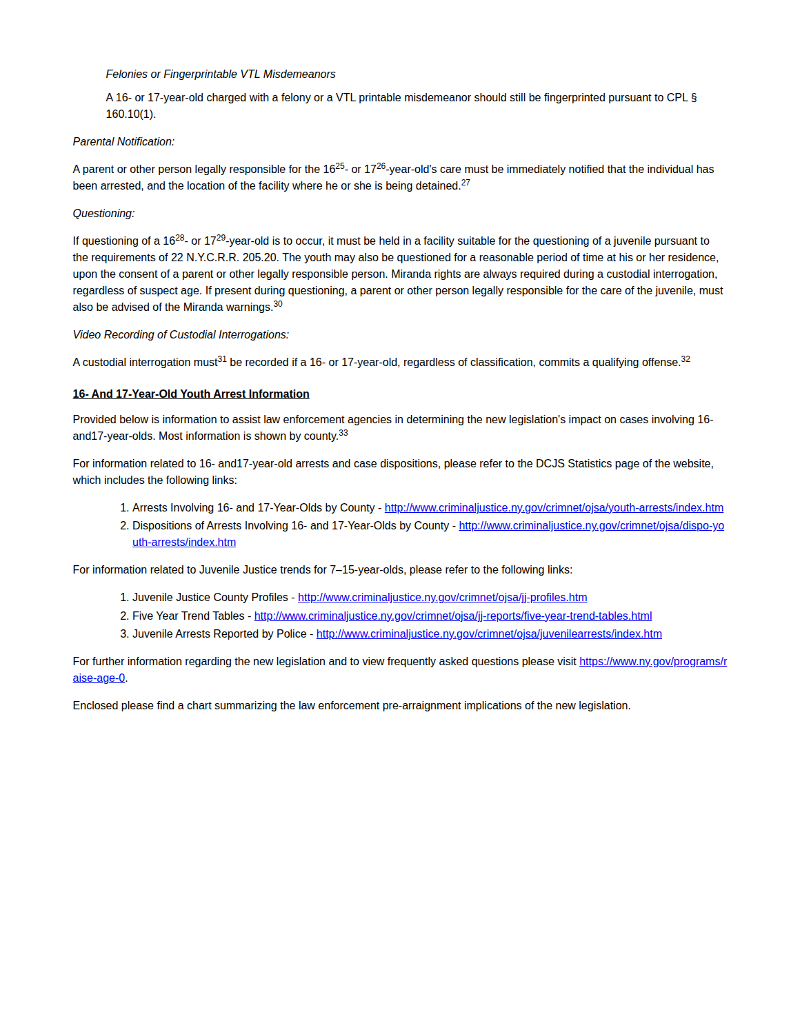Felonies or Fingerprintable VTL Misdemeanors
A 16- or 17-year-old charged with a felony or a VTL printable misdemeanor should still be fingerprinted pursuant to CPL § 160.10(1).
Parental Notification:
A parent or other person legally responsible for the 1625- or 1726-year-old's care must be immediately notified that the individual has been arrested, and the location of the facility where he or she is being detained.27
Questioning:
If questioning of a 1628- or 1729-year-old is to occur, it must be held in a facility suitable for the questioning of a juvenile pursuant to the requirements of 22 N.Y.C.R.R. 205.20. The youth may also be questioned for a reasonable period of time at his or her residence, upon the consent of a parent or other legally responsible person. Miranda rights are always required during a custodial interrogation, regardless of suspect age. If present during questioning, a parent or other person legally responsible for the care of the juvenile, must also be advised of the Miranda warnings.30
Video Recording of Custodial Interrogations:
A custodial interrogation must31 be recorded if a 16- or 17-year-old, regardless of classification, commits a qualifying offense.32
16- And 17-Year-Old Youth Arrest Information
Provided below is information to assist law enforcement agencies in determining the new legislation's impact on cases involving 16- and17-year-olds. Most information is shown by county.33
For information related to 16- and17-year-old arrests and case dispositions, please refer to the DCJS Statistics page of the website, which includes the following links:
Arrests Involving 16- and 17-Year-Olds by County - http://www.criminaljustice.ny.gov/crimnet/ojsa/youth-arrests/index.htm
Dispositions of Arrests Involving 16- and 17-Year-Olds by County - http://www.criminaljustice.ny.gov/crimnet/ojsa/dispo-youth-arrests/index.htm
For information related to Juvenile Justice trends for 7–15-year-olds, please refer to the following links:
Juvenile Justice County Profiles - http://www.criminaljustice.ny.gov/crimnet/ojsa/jj-profiles.htm
Five Year Trend Tables - http://www.criminaljustice.ny.gov/crimnet/ojsa/jj-reports/five-year-trend-tables.html
Juvenile Arrests Reported by Police - http://www.criminaljustice.ny.gov/crimnet/ojsa/juvenilearrests/index.htm
For further information regarding the new legislation and to view frequently asked questions please visit https://www.ny.gov/programs/raise-age-0.
Enclosed please find a chart summarizing the law enforcement pre-arraignment implications of the new legislation.